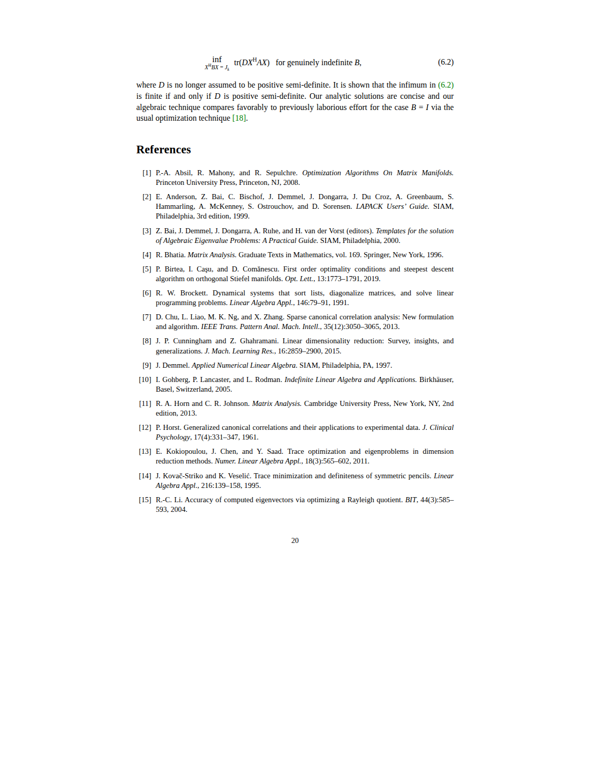inf XHBX = Jk tr(DXHAX) for genuinely indefinite B,
(6.2)
where D is no longer assumed to be positive semi-definite. It is shown that the infimum in (6.2) is finite if and only if D is positive semi-definite. Our analytic solutions are concise and our algebraic technique compares favorably to previously laborious effort for the case B = I via the usual optimization technique [18].
References
P.-A. Absil, R. Mahony, and R. Sepulchre. Optimization Algorithms On Matrix Manifolds. Princeton University Press, Princeton, NJ, 2008.
E. Anderson, Z. Bai, C. Bischof, J. Demmel, J. Dongarra, J. Du Croz, A. Greenbaum, S. Hammarling, A. McKenney, S. Ostrouchov, and D. Sorensen. LAPACK Users’ Guide. SIAM, Philadelphia, 3rd edition, 1999.
Z. Bai, J. Demmel, J. Dongarra, A. Ruhe, and H. van der Vorst (editors). Templates for the solution of Algebraic Eigenvalue Problems: A Practical Guide. SIAM, Philadelphia, 2000.
R. Bhatia. Matrix Analysis. Graduate Texts in Mathematics, vol. 169. Springer, New York, 1996.
P. Birtea, I. Caşu, and D. Comănescu. First order optimality conditions and steepest descent algorithm on orthogonal Stiefel manifolds. Opt. Lett., 13:1773–1791, 2019.
R. W. Brockett. Dynamical systems that sort lists, diagonalize matrices, and solve linear programming problems. Linear Algebra Appl., 146:79–91, 1991.
D. Chu, L. Liao, M. K. Ng, and X. Zhang. Sparse canonical correlation analysis: New formulation and algorithm. IEEE Trans. Pattern Anal. Mach. Intell., 35(12):3050–3065, 2013.
J. P. Cunningham and Z. Ghahramani. Linear dimensionality reduction: Survey, insights, and generalizations. J. Mach. Learning Res., 16:2859–2900, 2015.
J. Demmel. Applied Numerical Linear Algebra. SIAM, Philadelphia, PA, 1997.
I. Gohberg, P. Lancaster, and L. Rodman. Indefinite Linear Algebra and Applications. Birkhäuser, Basel, Switzerland, 2005.
R. A. Horn and C. R. Johnson. Matrix Analysis. Cambridge University Press, New York, NY, 2nd edition, 2013.
P. Horst. Generalized canonical correlations and their applications to experimental data. J. Clinical Psychology, 17(4):331–347, 1961.
E. Kokiopoulou, J. Chen, and Y. Saad. Trace optimization and eigenproblems in dimension reduction methods. Numer. Linear Algebra Appl., 18(3):565–602, 2011.
J. Kovač-Striko and K. Veselić. Trace minimization and definiteness of symmetric pencils. Linear Algebra Appl., 216:139–158, 1995.
R.-C. Li. Accuracy of computed eigenvectors via optimizing a Rayleigh quotient. BIT, 44(3):585–593, 2004.
20